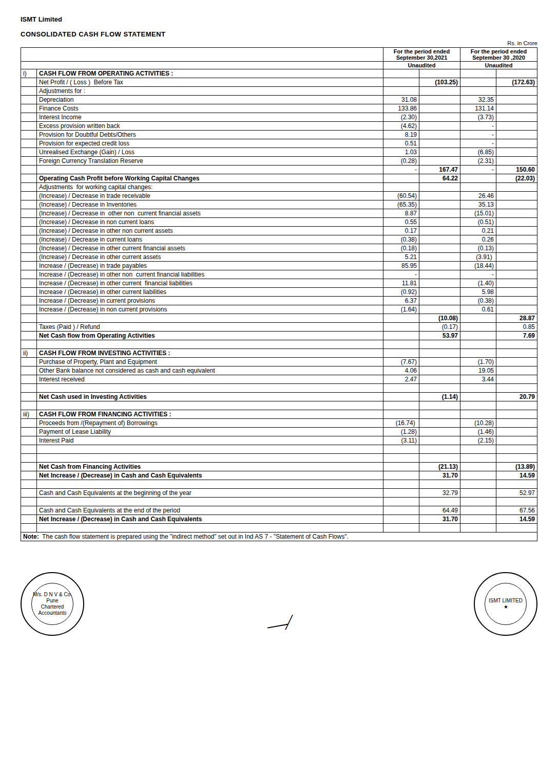ISMT Limited
CONSOLIDATED CASH FLOW STATEMENT
Rs. in Crore
| | For the period ended September 30,2021 | For the period ended September 30 ,2020 |
| --- | --- | --- |
| | Unaudited | Unaudited |
| i) | CASH FLOW FROM OPERATING ACTIVITIES : | | | | |
| | Net Profit / ( Loss ) Before Tax | | (103.25) | | (172.63) |
| | Adjustments for : | | | | |
| | Depreciation | 31.08 | | 32.35 | |
| | Finance Costs | 133.86 | | 131.14 | |
| | Interest Income | (2.30) | | (3.73) | |
| | Excess provision written back | (4.62) | | - | |
| | Provision for Doubtful Debts/Others | 8.19 | | - | |
| | Provision for expected credit loss | 0.51 | | - | |
| | Unrealised Exchange (Gain) / Loss | 1.03 | | (6.85) | |
| | Foreign Currency Translation Reserve | (0.28) | | (2.31) | |
| | | - | 167.47 | - | 150.60 |
| | Operating Cash Profit before Working Capital Changes | | 64.22 | | (22.03) |
| | Adjustments for working capital changes: | | | | |
| | (Increase) / Decrease in trade receivable | (60.54) | | 26.46 | |
| | (Increase) / Decrease in Inventories | (65.35) | | 35.13 | |
| | (Increase) / Decrease in other non current financial assets | 8.87 | | (15.01) | |
| | (Increase) / Decrease in non current loans | 0.55 | | (0.51) | |
| | (Increase) / Decrease in other non current assets | 0.17 | | 0.21 | |
| | (Increase) / Decrease in current loans | (0.38) | | 0.26 | |
| | (Increase) / Decrease in other current financial assets | (0.18) | | (0.13) | |
| | (Increase) / Decrease in other current assets | 5.21 | | (3.91) | |
| | Increase / (Decrease) in trade payables | 85.95 | | (18.44) | |
| | Increase / (Decrease) in other non current financial liabilities | - | | - | |
| | Increase / (Decrease) in other current financial liabilities | 11.81 | | (1.40) | |
| | Increase / (Decrease) in other current liabilities | (0.92) | | 5.98 | |
| | Increase / (Decrease) in current provisions | 6.37 | | (0.38) | |
| | Increase / (Decrease) in non current provisions | (1.64) | | 0.61 | |
| | | | (10.08) | | 28.87 |
| | Taxes (Paid ) / Refund | | (0.17) | | 0.85 |
| | Net Cash flow from Operating Activities | | 53.97 | | 7.69 |
| ii) | CASH FLOW FROM INVESTING ACTIVITIES : | | | | |
| | Purchase of Property, Plant and Equipment | (7.67) | | (1.70) | |
| | Other Bank balance not considered as cash and cash equivalent | 4.06 | | 19.05 | |
| | Interest received | 2.47 | | 3.44 | |
| | Net Cash used in Investing Activities | | (1.14) | | 20.79 |
| iii) | CASH FLOW FROM FINANCING ACTIVITIES : | | | | |
| | Proceeds from /(Repayment of) Borrowings | (16.74) | | (10.28) | |
| | Payment of Lease Liability | (1.28) | | (1.46) | |
| | Interest Paid | (3.11) | | (2.15) | |
| | Net Cash from Financing Activities | | (21.13) | | (13.89) |
| | Net Increase / (Decrease) in Cash and Cash Equivalents | | 31.70 | | 14.59 |
| | Cash and Cash Equivalents at the beginning of the year | | 32.79 | | 52.97 |
| | Cash and Cash Equivalents at the end of the period | | 64.49 | | 67.56 |
| | Net Increase / (Decrease) in Cash and Cash Equivalents | | 31.70 | | 14.59 |
| Note: The cash flow statement is prepared using the "indirect method" set out in Ind AS 7 - "Statement of Cash Flows". |
M/s. D N V & Co.
Pune
Chartered Accountants
—⁄
ISMT LIMITED
★